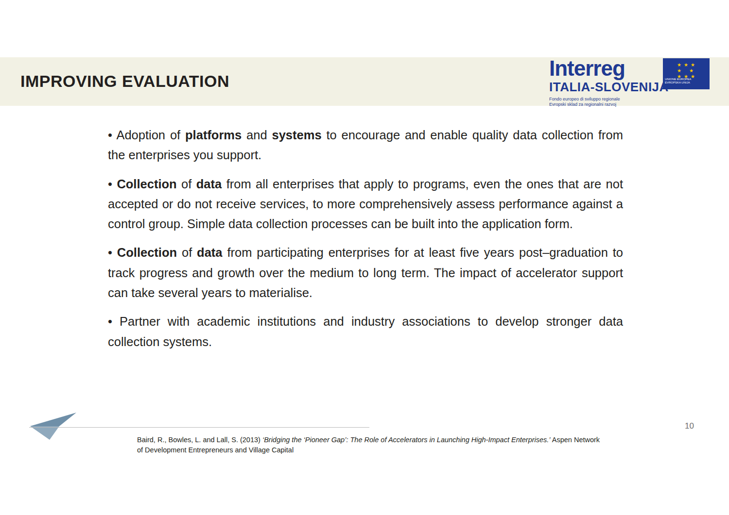IMPROVING EVALUATION
Interreg
ITALIA-SLOVENIJA
Fondo europeo di sviluppo regionale
Evropski sklad za regionalni razvoj
★ ★ ★
★ ★
★ ★ ★
UNIONE EUROPEA
EVROPSKA UNIJA
• Adoption of platforms and systems to encourage and enable quality data collection from the enterprises you support.
• Collection of data from all enterprises that apply to programs, even the ones that are not accepted or do not receive services, to more comprehensively assess performance against a control group. Simple data collection processes can be built into the application form.
• Collection of data from participating enterprises for at least five years post–graduation to track progress and growth over the medium to long term. The impact of accelerator support can take several years to materialise.
• Partner with academic institutions and industry associations to develop stronger data collection systems.
Baird, R., Bowles, L. and Lall, S. (2013) ‘Bridging the ‘Pioneer Gap’: The Role of Accelerators in Launching High-Impact Enterprises.’ Aspen Network of Development Entrepreneurs and Village Capital
10